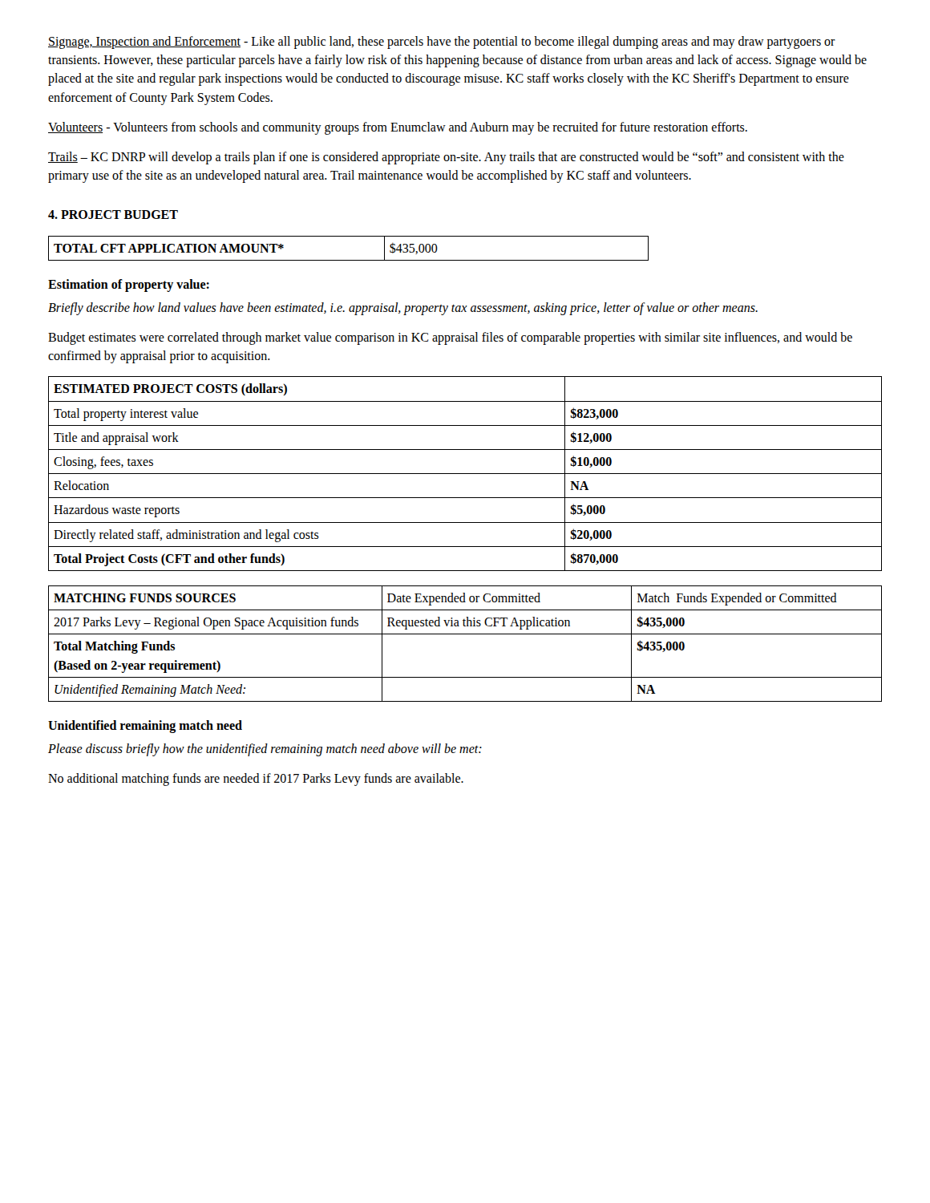Signage, Inspection and Enforcement - Like all public land, these parcels have the potential to become illegal dumping areas and may draw partygoers or transients. However, these particular parcels have a fairly low risk of this happening because of distance from urban areas and lack of access. Signage would be placed at the site and regular park inspections would be conducted to discourage misuse. KC staff works closely with the KC Sheriff's Department to ensure enforcement of County Park System Codes.
Volunteers - Volunteers from schools and community groups from Enumclaw and Auburn may be recruited for future restoration efforts.
Trails – KC DNRP will develop a trails plan if one is considered appropriate on-site. Any trails that are constructed would be “soft” and consistent with the primary use of the site as an undeveloped natural area. Trail maintenance would be accomplished by KC staff and volunteers.
4. PROJECT BUDGET
| TOTAL CFT APPLICATION AMOUNT* | $435,000 |
Estimation of property value:
Briefly describe how land values have been estimated, i.e. appraisal, property tax assessment, asking price, letter of value or other means.
Budget estimates were correlated through market value comparison in KC appraisal files of comparable properties with similar site influences, and would be confirmed by appraisal prior to acquisition.
| ESTIMATED PROJECT COSTS (dollars) | |
| Total property interest value | $823,000 |
| Title and appraisal work | $12,000 |
| Closing, fees, taxes | $10,000 |
| Relocation | NA |
| Hazardous waste reports | $5,000 |
| Directly related staff, administration and legal costs | $20,000 |
| Total Project Costs (CFT and other funds) | $870,000 |
| MATCHING FUNDS SOURCES | Date Expended or Committed | Match Funds Expended or Committed |
| 2017 Parks Levy – Regional Open Space Acquisition funds | Requested via this CFT Application | $435,000 |
| Total Matching Funds (Based on 2-year requirement) | | $435,000 |
| Unidentified Remaining Match Need: | | NA |
Unidentified remaining match need
Please discuss briefly how the unidentified remaining match need above will be met:
No additional matching funds are needed if 2017 Parks Levy funds are available.